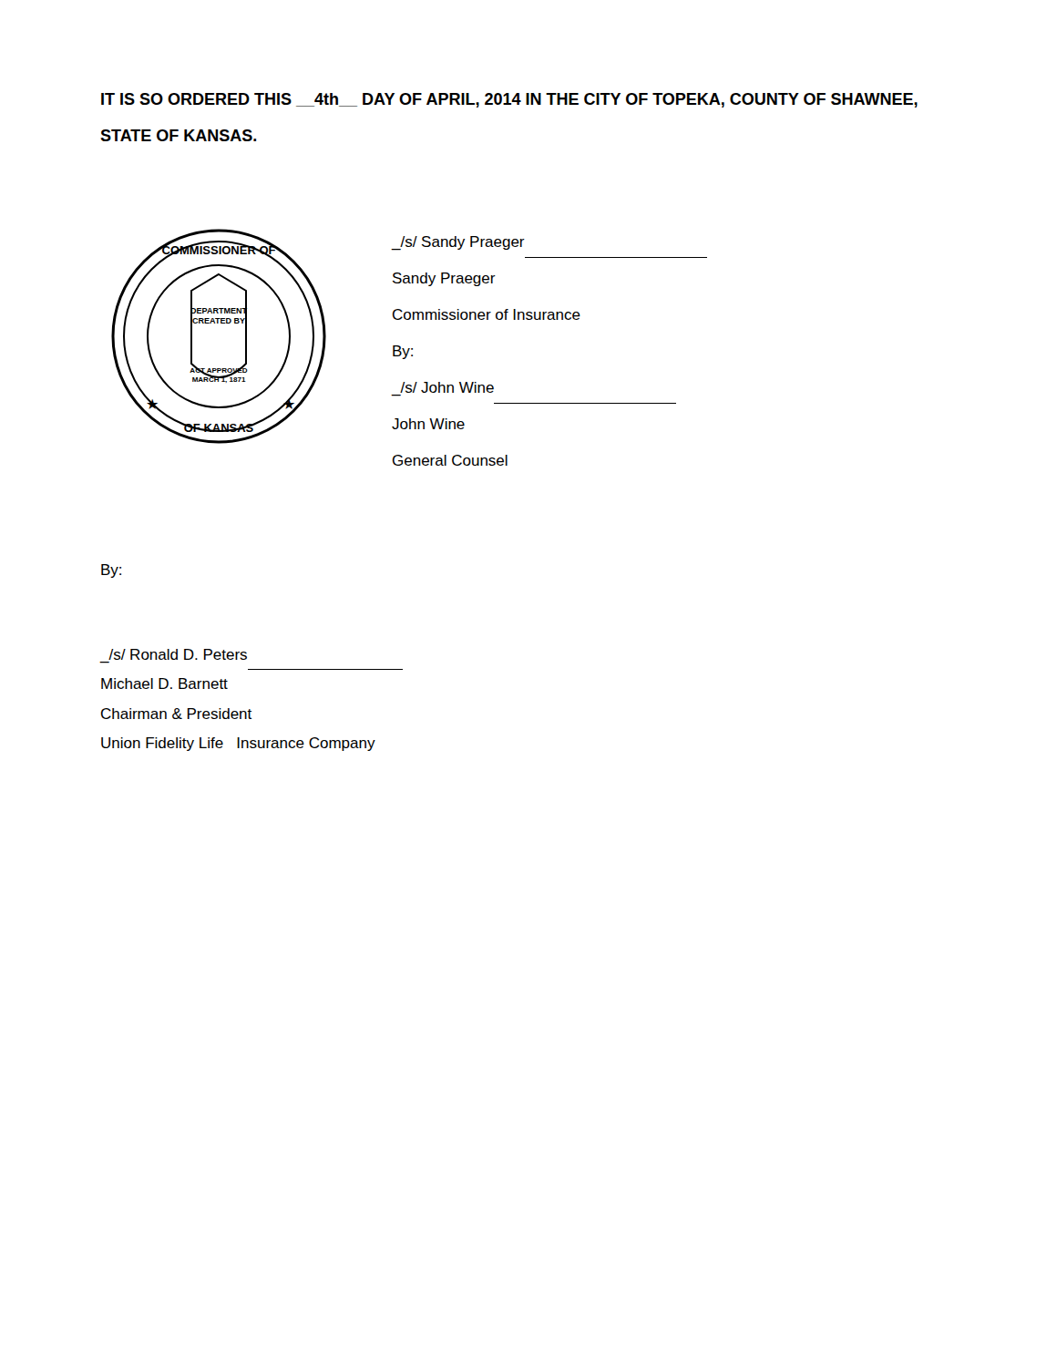IT IS SO ORDERED THIS __4th__ DAY OF APRIL, 2014 IN THE CITY OF TOPEKA, COUNTY OF SHAWNEE, STATE OF KANSAS.
_/s/ Sandy Praeger
Sandy Praeger
Commissioner of Insurance
By:
_/s/ John Wine
John Wine
General Counsel
By:
_/s/ Ronald D. Peters
Michael D. Barnett
Chairman & President
Union Fidelity Life Insurance Company